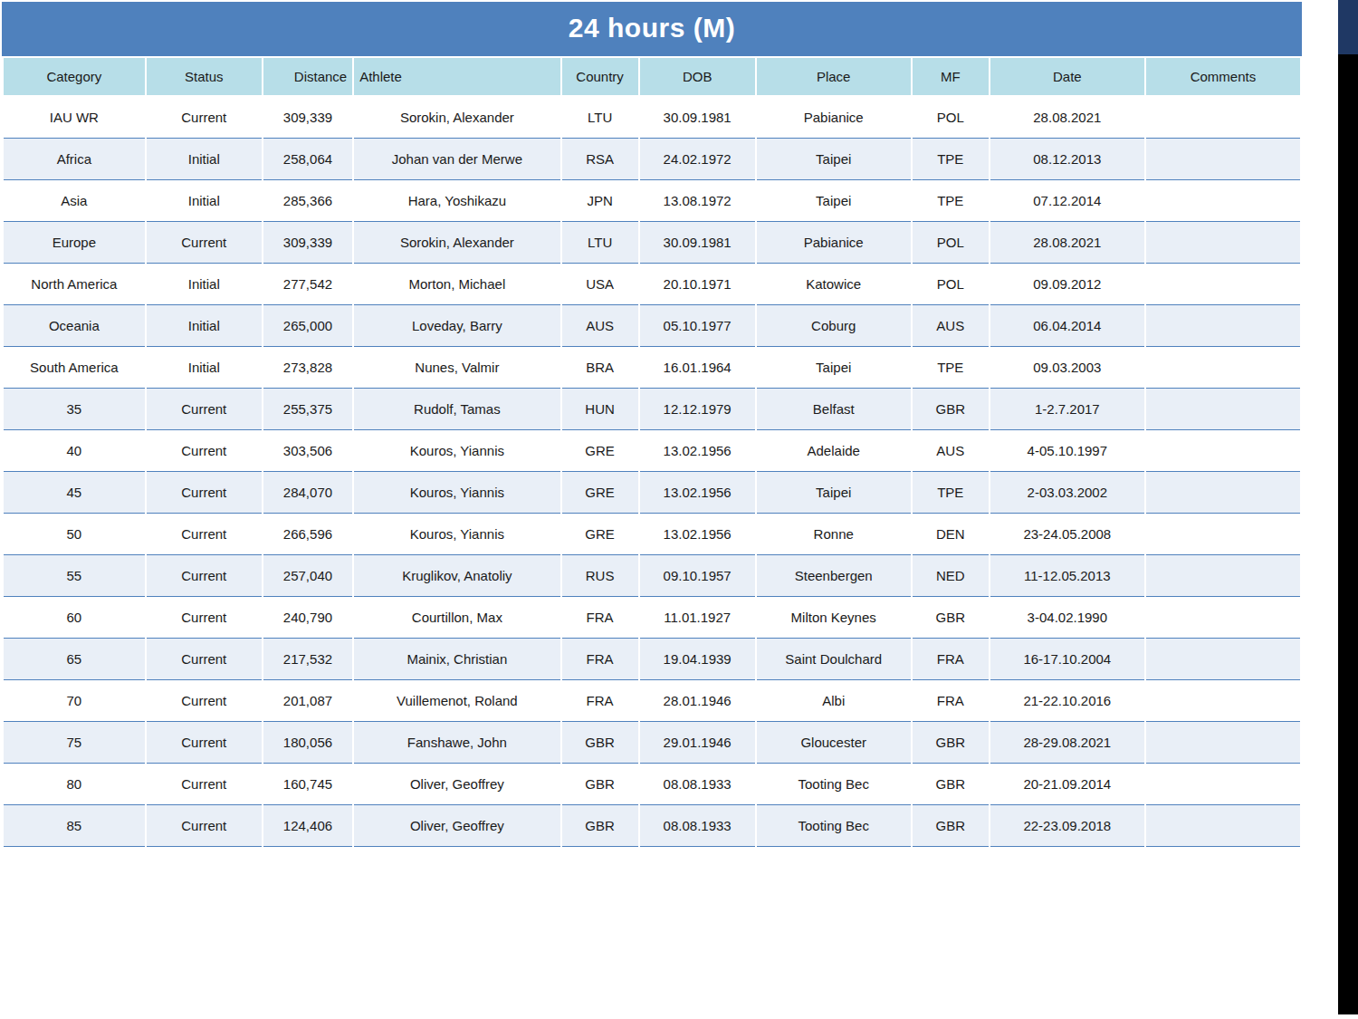24 hours (M)
| Category | Status | Distance | Athlete | Country | DOB | Place | MF | Date | Comments |
| --- | --- | --- | --- | --- | --- | --- | --- | --- | --- |
| IAU WR | Current | 309,339 | Sorokin, Alexander | LTU | 30.09.1981 | Pabianice | POL | 28.08.2021 | |
| Africa | Initial | 258,064 | Johan van der Merwe | RSA | 24.02.1972 | Taipei | TPE | 08.12.2013 | |
| Asia | Initial | 285,366 | Hara, Yoshikazu | JPN | 13.08.1972 | Taipei | TPE | 07.12.2014 | |
| Europe | Current | 309,339 | Sorokin, Alexander | LTU | 30.09.1981 | Pabianice | POL | 28.08.2021 | |
| North America | Initial | 277,542 | Morton, Michael | USA | 20.10.1971 | Katowice | POL | 09.09.2012 | |
| Oceania | Initial | 265,000 | Loveday, Barry | AUS | 05.10.1977 | Coburg | AUS | 06.04.2014 | |
| South America | Initial | 273,828 | Nunes, Valmir | BRA | 16.01.1964 | Taipei | TPE | 09.03.2003 | |
| 35 | Current | 255,375 | Rudolf, Tamas | HUN | 12.12.1979 | Belfast | GBR | 1-2.7.2017 | |
| 40 | Current | 303,506 | Kouros, Yiannis | GRE | 13.02.1956 | Adelaide | AUS | 4-05.10.1997 | |
| 45 | Current | 284,070 | Kouros, Yiannis | GRE | 13.02.1956 | Taipei | TPE | 2-03.03.2002 | |
| 50 | Current | 266,596 | Kouros, Yiannis | GRE | 13.02.1956 | Ronne | DEN | 23-24.05.2008 | |
| 55 | Current | 257,040 | Kruglikov, Anatoliy | RUS | 09.10.1957 | Steenbergen | NED | 11-12.05.2013 | |
| 60 | Current | 240,790 | Courtillon, Max | FRA | 11.01.1927 | Milton Keynes | GBR | 3-04.02.1990 | |
| 65 | Current | 217,532 | Mainix, Christian | FRA | 19.04.1939 | Saint Doulchard | FRA | 16-17.10.2004 | |
| 70 | Current | 201,087 | Vuillemenot, Roland | FRA | 28.01.1946 | Albi | FRA | 21-22.10.2016 | |
| 75 | Current | 180,056 | Fanshawe, John | GBR | 29.01.1946 | Gloucester | GBR | 28-29.08.2021 | |
| 80 | Current | 160,745 | Oliver, Geoffrey | GBR | 08.08.1933 | Tooting Bec | GBR | 20-21.09.2014 | |
| 85 | Current | 124,406 | Oliver, Geoffrey | GBR | 08.08.1933 | Tooting Bec | GBR | 22-23.09.2018 | |